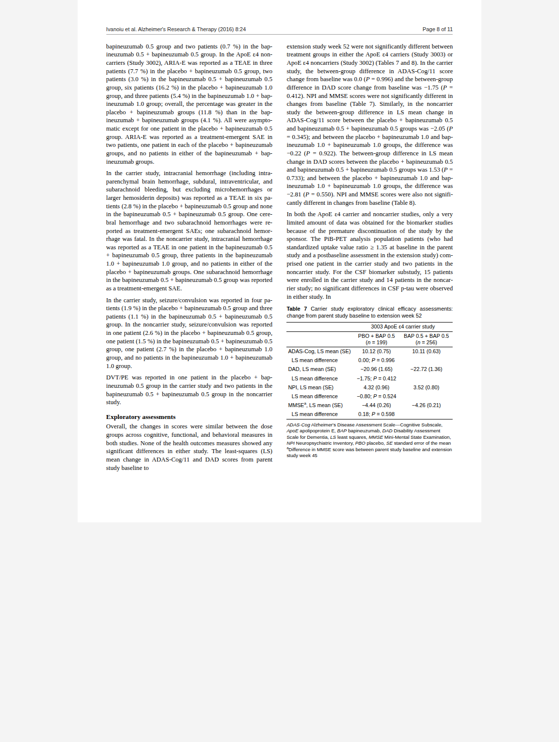Ivanoiu et al. Alzheimer's Research & Therapy (2016) 8:24
Page 8 of 11
bapineuzumab 0.5 group and two patients (0.7 %) in the bapineuzumab 0.5 + bapineuzumab 0.5 group. In the ApoE ε4 noncarriers (Study 3002), ARIA-E was reported as a TEAE in three patients (7.7 %) in the placebo + bapineuzumab 0.5 group, two patients (3.0 %) in the bapineuzumab 0.5 + bapineuzumab 0.5 group, six patients (16.2 %) in the placebo + bapineuzumab 1.0 group, and three patients (5.4 %) in the bapineuzumab 1.0 + bapineuzumab 1.0 group; overall, the percentage was greater in the placebo + bapineuzumab groups (11.8 %) than in the bapineuzumab + bapineuzumab groups (4.1 %). All were asymptomatic except for one patient in the placebo + bapineuzumab 0.5 group. ARIA-E was reported as a treatment-emergent SAE in two patients, one patient in each of the placebo + bapineuzumab groups, and no patients in either of the bapineuzumab + bapineuzumab groups.
In the carrier study, intracranial hemorrhage (including intraparenchymal brain hemorrhage, subdural, intraventricular, and subarachnoid bleeding, but excluding microhemorrhages or larger hemosiderin deposits) was reported as a TEAE in six patients (2.8 %) in the placebo + bapineuzumab 0.5 group and none in the bapineuzumab 0.5 + bapineuzumab 0.5 group. One cerebral hemorrhage and two subarachnoid hemorrhages were reported as treatment-emergent SAEs; one subarachnoid hemorrhage was fatal. In the noncarrier study, intracranial hemorrhage was reported as a TEAE in one patient in the bapineuzumab 0.5 + bapineuzumab 0.5 group, three patients in the bapineuzumab 1.0 + bapineuzumab 1.0 group, and no patients in either of the placebo + bapineuzumab groups. One subarachnoid hemorrhage in the bapineuzumab 0.5 + bapineuzumab 0.5 group was reported as a treatment-emergent SAE.
In the carrier study, seizure/convulsion was reported in four patients (1.9 %) in the placebo + bapineuzumab 0.5 group and three patients (1.1 %) in the bapineuzumab 0.5 + bapineuzumab 0.5 group. In the noncarrier study, seizure/convulsion was reported in one patient (2.6 %) in the placebo + bapineuzumab 0.5 group, one patient (1.5 %) in the bapineuzumab 0.5 + bapineuzumab 0.5 group, one patient (2.7 %) in the placebo + bapineuzumab 1.0 group, and no patients in the bapineuzumab 1.0 + bapineuzumab 1.0 group.
DVT/PE was reported in one patient in the placebo + bapineuzumab 0.5 group in the carrier study and two patients in the bapineuzumab 0.5 + bapineuzumab 0.5 group in the noncarrier study.
Exploratory assessments
Overall, the changes in scores were similar between the dose groups across cognitive, functional, and behavioral measures in both studies. None of the health outcomes measures showed any significant differences in either study. The least-squares (LS) mean change in ADAS-Cog/11 and DAD scores from parent study baseline to
extension study week 52 were not significantly different between treatment groups in either the ApoE ε4 carriers (Study 3003) or ApoE ε4 noncarriers (Study 3002) (Tables 7 and 8). In the carrier study, the between-group difference in ADAS-Cog/11 score change from baseline was 0.0 (P = 0.996) and the between-group difference in DAD score change from baseline was −1.75 (P = 0.412). NPI and MMSE scores were not significantly different in changes from baseline (Table 7). Similarly, in the noncarrier study the between-group difference in LS mean change in ADAS-Cog/11 score between the placebo + bapineuzumab 0.5 and bapineuzumab 0.5 + bapineuzumab 0.5 groups was −2.05 (P = 0.345); and between the placebo + bapineuzumab 1.0 and bapineuzumab 1.0 + bapineuzumab 1.0 groups, the difference was −0.22 (P = 0.922). The between-group difference in LS mean change in DAD scores between the placebo + bapineuzumab 0.5 and bapineuzumab 0.5 + bapineuzumab 0.5 groups was 1.53 (P = 0.733); and between the placebo + bapineuzumab 1.0 and bapineuzumab 1.0 + bapineuzumab 1.0 groups, the difference was −2.81 (P = 0.550). NPI and MMSE scores were also not significantly different in changes from baseline (Table 8).
In both the ApoE ε4 carrier and noncarrier studies, only a very limited amount of data was obtained for the biomarker studies because of the premature discontinuation of the study by the sponsor. The PiB-PET analysis population patients (who had standardized uptake value ratio ≥ 1.35 at baseline in the parent study and a postbaseline assessment in the extension study) comprised one patient in the carrier study and two patients in the noncarrier study. For the CSF biomarker substudy, 15 patients were enrolled in the carrier study and 14 patients in the noncarrier study; no significant differences in CSF p-tau were observed in either study. In
Table 7 Carrier study exploratory clinical efficacy assessments: change from parent study baseline to extension week 52
| | 3003 ApoE ε4 carrier study |
| --- | --- |
| | PBO + BAP 0.5 ( n = 199) | BAP 0.5 + BAP 0.5 ( n = 256) |
| ADAS-Cog, LS mean (SE) | 10.12 (0.75) | 10.11 (0.63) |
| LS mean difference | 0.00; P = 0.996 | |
| DAD, LS mean (SE) | −20.96 (1.65) | −22.72 (1.36) |
| LS mean difference | −1.75; P = 0.412 | |
| NPI, LS mean (SE) | 4.32 (0.96) | 3.52 (0.80) |
| LS mean difference | −0.80; P = 0.524 | |
| MMSE a , LS mean (SE) | −4.44 (0.26) | −4.26 (0.21) |
| LS mean difference | 0.18; P = 0.598 | |
ADAS-Cog Alzheimer's Disease Assessment Scale—Cognitive Subscale, ApoE apolipoprotein E, BAP bapineuzumab, DAD Disability Assessment Scale for Dementia, LS least squares, MMSE Mini-Mental State Examination, NPI Neuropsychiatric Inventory, PBO placebo, SE standard error of the mean
aDifference in MMSE score was between parent study baseline and extension study week 45